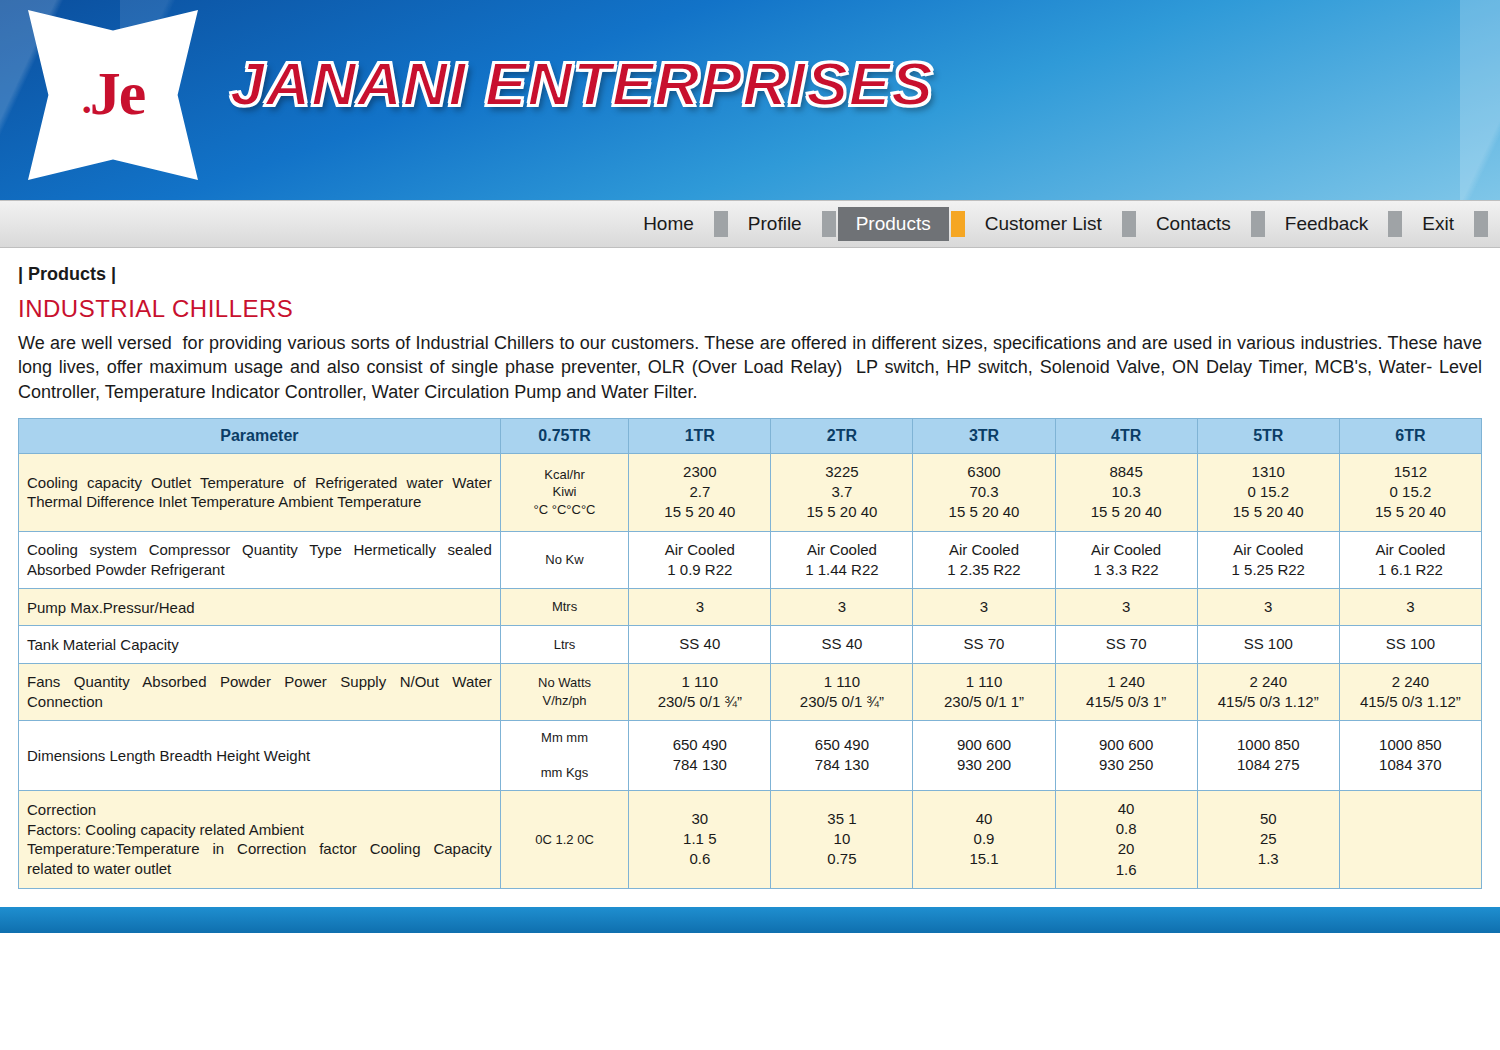. Je
JANANI ENTERPRISES
Home Profile Products Customer List Contacts Feedback Exit
| Products |
INDUSTRIAL CHILLERS
We are well versed for providing various sorts of Industrial Chillers to our customers. These are offered in different sizes, specifications and are used in various industries. These have long lives, offer maximum usage and also consist of single phase preventer, OLR (Over Load Relay) LP switch, HP switch, Solenoid Valve, ON Delay Timer, MCB's, Water- Level Controller, Temperature Indicator Controller, Water Circulation Pump and Water Filter.
| Parameter | 0.75TR | 1TR | 2TR | 3TR | 4TR | 5TR | 6TR |
| --- | --- | --- | --- | --- | --- | --- | --- |
| Cooling capacity Outlet Temperature of Refrigerated water Water Thermal Difference Inlet Temperature Ambient Temperature | Kcal/hr Kiwi °C °C°C°C | 2300 2.7 15 5 20 40 | 3225 3.7 15 5 20 40 | 6300 70.3 15 5 20 40 | 8845 10.3 15 5 20 40 | 1310 0 15.2 15 5 20 40 | 1512 0 15.2 15 5 20 40 |
| Cooling system Compressor Quantity Type Hermetically sealed Absorbed Powder Refrigerant | No Kw | Air Cooled 1 0.9 R22 | Air Cooled 1 1.44 R22 | Air Cooled 1 2.35 R22 | Air Cooled 1 3.3 R22 | Air Cooled 1 5.25 R22 | Air Cooled 1 6.1 R22 |
| Pump Max.Pressur/Head | Mtrs | 3 | 3 | 3 | 3 | 3 | 3 |
| Tank Material Capacity | Ltrs | SS 40 | SS 40 | SS 70 | SS 70 | SS 100 | SS 100 |
| Fans Quantity Absorbed Powder Power Supply N/Out Water Connection | No Watts V/hz/ph | 1 110 230/5 0/1 ¾” | 1 110 230/5 0/1 ¾” | 1 110 230/5 0/1 1” | 1 240 415/5 0/3 1” | 2 240 415/5 0/3 1.12” | 2 240 415/5 0/3 1.12” |
| Dimensions Length Breadth Height Weight | Mm mm mm Kgs | 650 490 784 130 | 650 490 784 130 | 900 600 930 200 | 900 600 930 250 | 1000 850 1084 275 | 1000 850 1084 370 |
| Correction Factors: Cooling capacity related Ambient Temperature:Temperature in Correction factor Cooling Capacity related to water outlet | 0C 1.2 0C | 30 1.1 5 0.6 | 35 1 10 0.75 | 40 0.9 15.1 | 40 0.8 20 1.6 | 50 25 1.3 | |